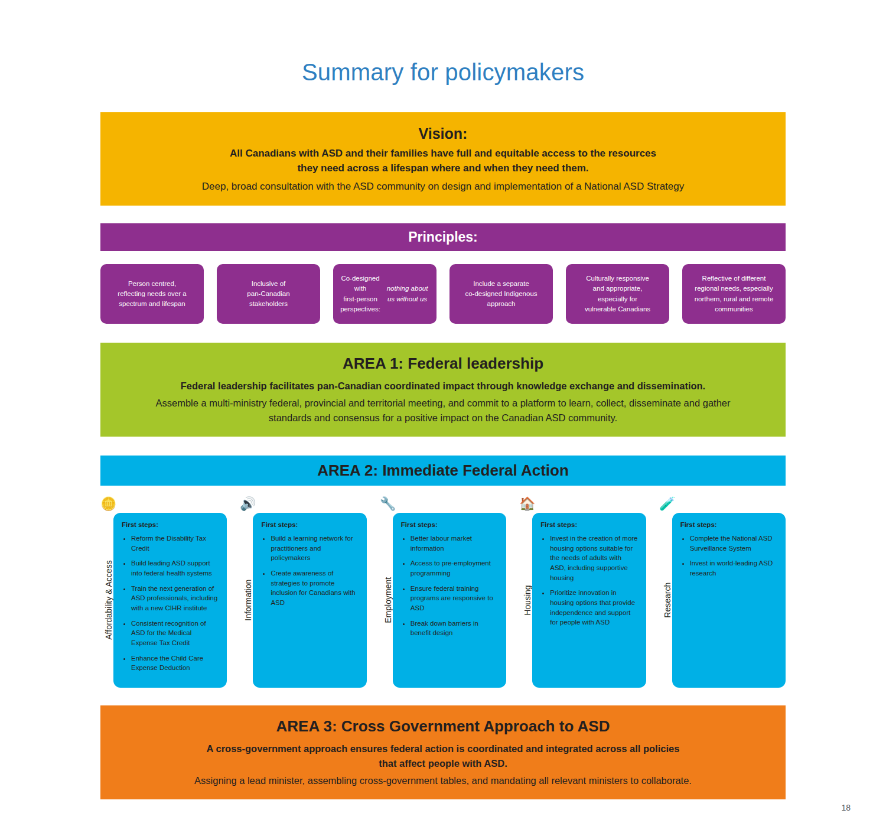Summary for policymakers
Vision:
All Canadians with ASD and their families have full and equitable access to the resources
they need across a lifespan where and when they need them.
Deep, broad consultation with the ASD community on design and implementation of a National ASD Strategy
Principles:
Person centred,
reflecting needs over a
spectrum and lifespan
Inclusive of
pan-Canadian
stakeholders
Co-designed with
first-person perspectives:
nothing about us without us
Include a separate
co-designed Indigenous
approach
Culturally responsive
and appropriate,
especially for
vulnerable Canadians
Reflective of different
regional needs, especially
northern, rural and remote
communities
AREA 1: Federal leadership
Federal leadership facilitates pan-Canadian coordinated impact through knowledge exchange and dissemination.
Assemble a multi-ministry federal, provincial and territorial meeting, and commit to a platform to learn, collect, disseminate and gather
standards and consensus for a positive impact on the Canadian ASD community.
AREA 2: Immediate Federal Action
🪙
Affordability & Access
First steps:
Reform the Disability Tax Credit
Build leading ASD support into federal health systems
Train the next generation of ASD professionals, including with a new CIHR institute
Consistent recognition of ASD for the Medical Expense Tax Credit
Enhance the Child Care Expense Deduction
🔊
Information
First steps:
Build a learning network for practitioners and policymakers
Create awareness of strategies to promote inclusion for Canadians with ASD
🔧
Employment
First steps:
Better labour market information
Access to pre-employment programming
Ensure federal training programs are responsive to ASD
Break down barriers in benefit design
🏠
Housing
First steps:
Invest in the creation of more housing options suitable for the needs of adults with ASD, including supportive housing
Prioritize innovation in housing options that provide independence and support for people with ASD
🧪
Research
First steps:
Complete the National ASD Surveillance System
Invest in world-leading ASD research
AREA 3: Cross Government Approach to ASD
A cross-government approach ensures federal action is coordinated and integrated across all policies
that affect people with ASD.
Assigning a lead minister, assembling cross-government tables, and mandating all relevant ministers to collaborate.
18